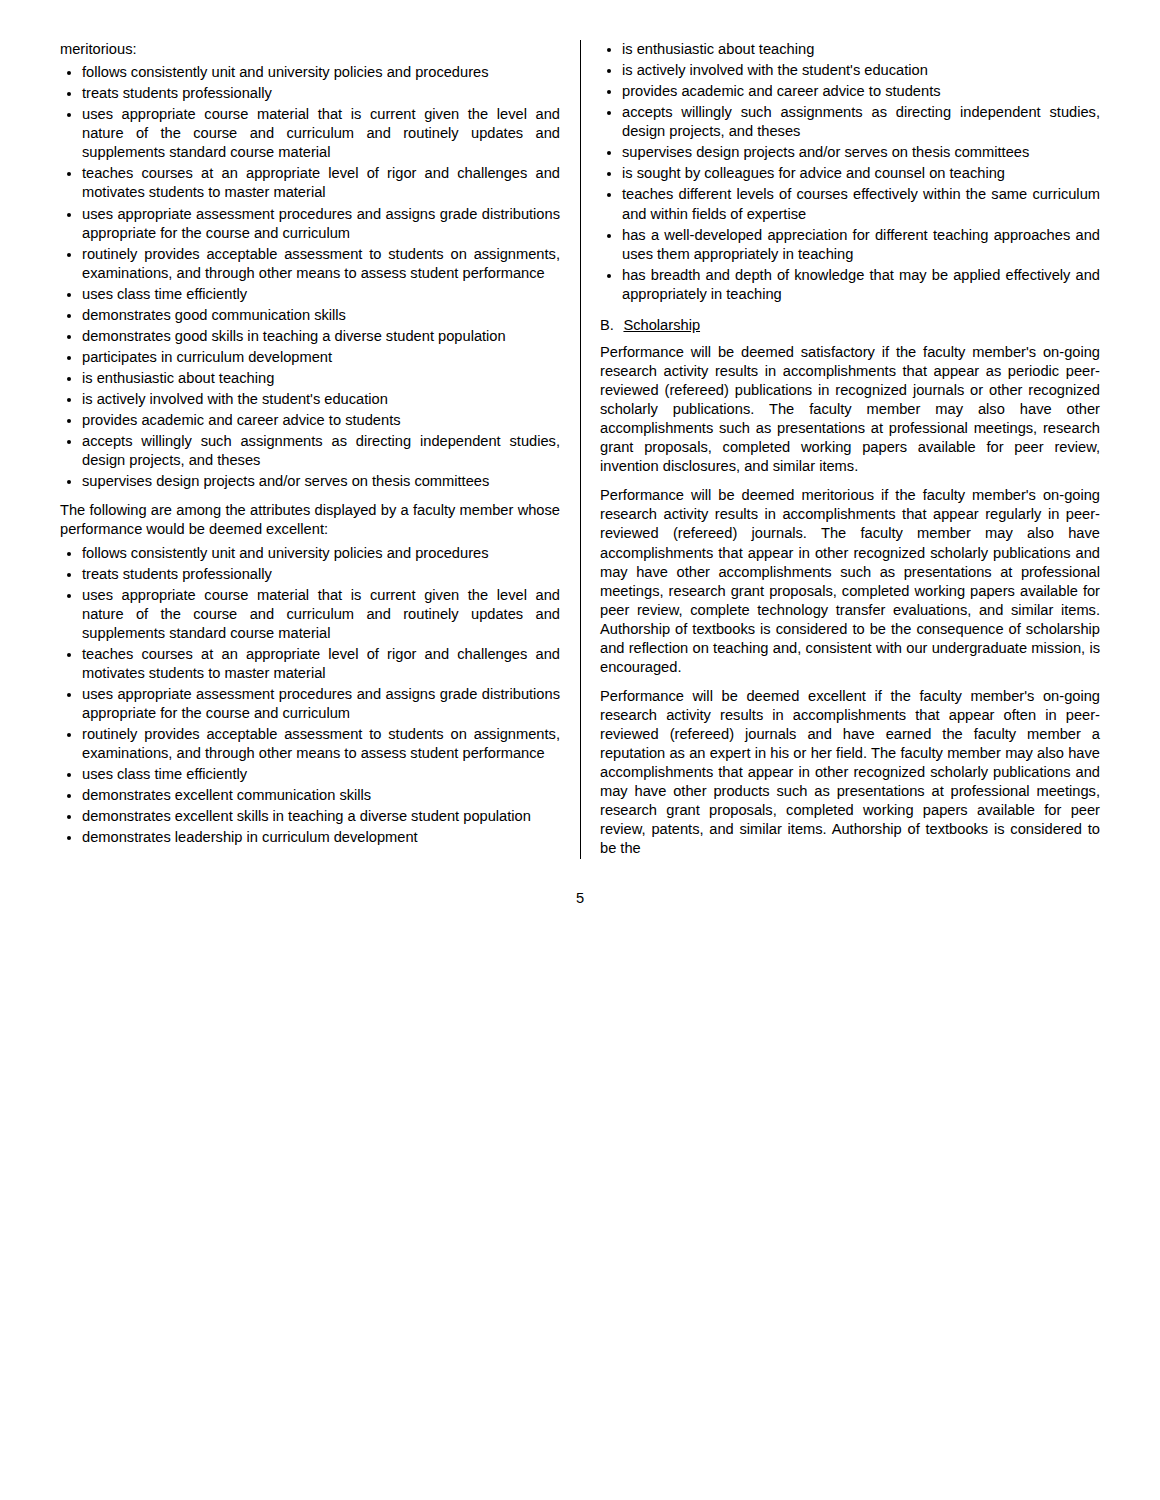meritorious:
follows consistently unit and university policies and procedures
treats students professionally
uses appropriate course material that is current given the level and nature of the course and curriculum and routinely updates and supplements standard course material
teaches courses at an appropriate level of rigor and challenges and motivates students to master material
uses appropriate assessment procedures and assigns grade distributions appropriate for the course and curriculum
routinely provides acceptable assessment to students on assignments, examinations, and through other means to assess student performance
uses class time efficiently
demonstrates good communication skills
demonstrates good skills in teaching a diverse student population
participates in curriculum development
is enthusiastic about teaching
is actively involved with the student's education
provides academic and career advice to students
accepts willingly such assignments as directing independent studies, design projects, and theses
supervises design projects and/or serves on thesis committees
The following are among the attributes displayed by a faculty member whose performance would be deemed excellent:
follows consistently unit and university policies and procedures
treats students professionally
uses appropriate course material that is current given the level and nature of the course and curriculum and routinely updates and supplements standard course material
teaches courses at an appropriate level of rigor and challenges and motivates students to master material
uses appropriate assessment procedures and assigns grade distributions appropriate for the course and curriculum
routinely provides acceptable assessment to students on assignments, examinations, and through other means to assess student performance
uses class time efficiently
demonstrates excellent communication skills
demonstrates excellent skills in teaching a diverse student population
demonstrates leadership in curriculum development
is enthusiastic about teaching
is actively involved with the student's education
provides academic and career advice to students
accepts willingly such assignments as directing independent studies, design projects, and theses
supervises design projects and/or serves on thesis committees
is sought by colleagues for advice and counsel on teaching
teaches different levels of courses effectively within the same curriculum and within fields of expertise
has a well-developed appreciation for different teaching approaches and uses them appropriately in teaching
has breadth and depth of knowledge that may be applied effectively and appropriately in teaching
B. Scholarship
Performance will be deemed satisfactory if the faculty member's on-going research activity results in accomplishments that appear as periodic peer-reviewed (refereed) publications in recognized journals or other recognized scholarly publications. The faculty member may also have other accomplishments such as presentations at professional meetings, research grant proposals, completed working papers available for peer review, invention disclosures, and similar items.
Performance will be deemed meritorious if the faculty member's on-going research activity results in accomplishments that appear regularly in peer-reviewed (refereed) journals. The faculty member may also have accomplishments that appear in other recognized scholarly publications and may have other accomplishments such as presentations at professional meetings, research grant proposals, completed working papers available for peer review, complete technology transfer evaluations, and similar items. Authorship of textbooks is considered to be the consequence of scholarship and reflection on teaching and, consistent with our undergraduate mission, is encouraged.
Performance will be deemed excellent if the faculty member's on-going research activity results in accomplishments that appear often in peer-reviewed (refereed) journals and have earned the faculty member a reputation as an expert in his or her field. The faculty member may also have accomplishments that appear in other recognized scholarly publications and may have other products such as presentations at professional meetings, research grant proposals, completed working papers available for peer review, patents, and similar items. Authorship of textbooks is considered to be the
5